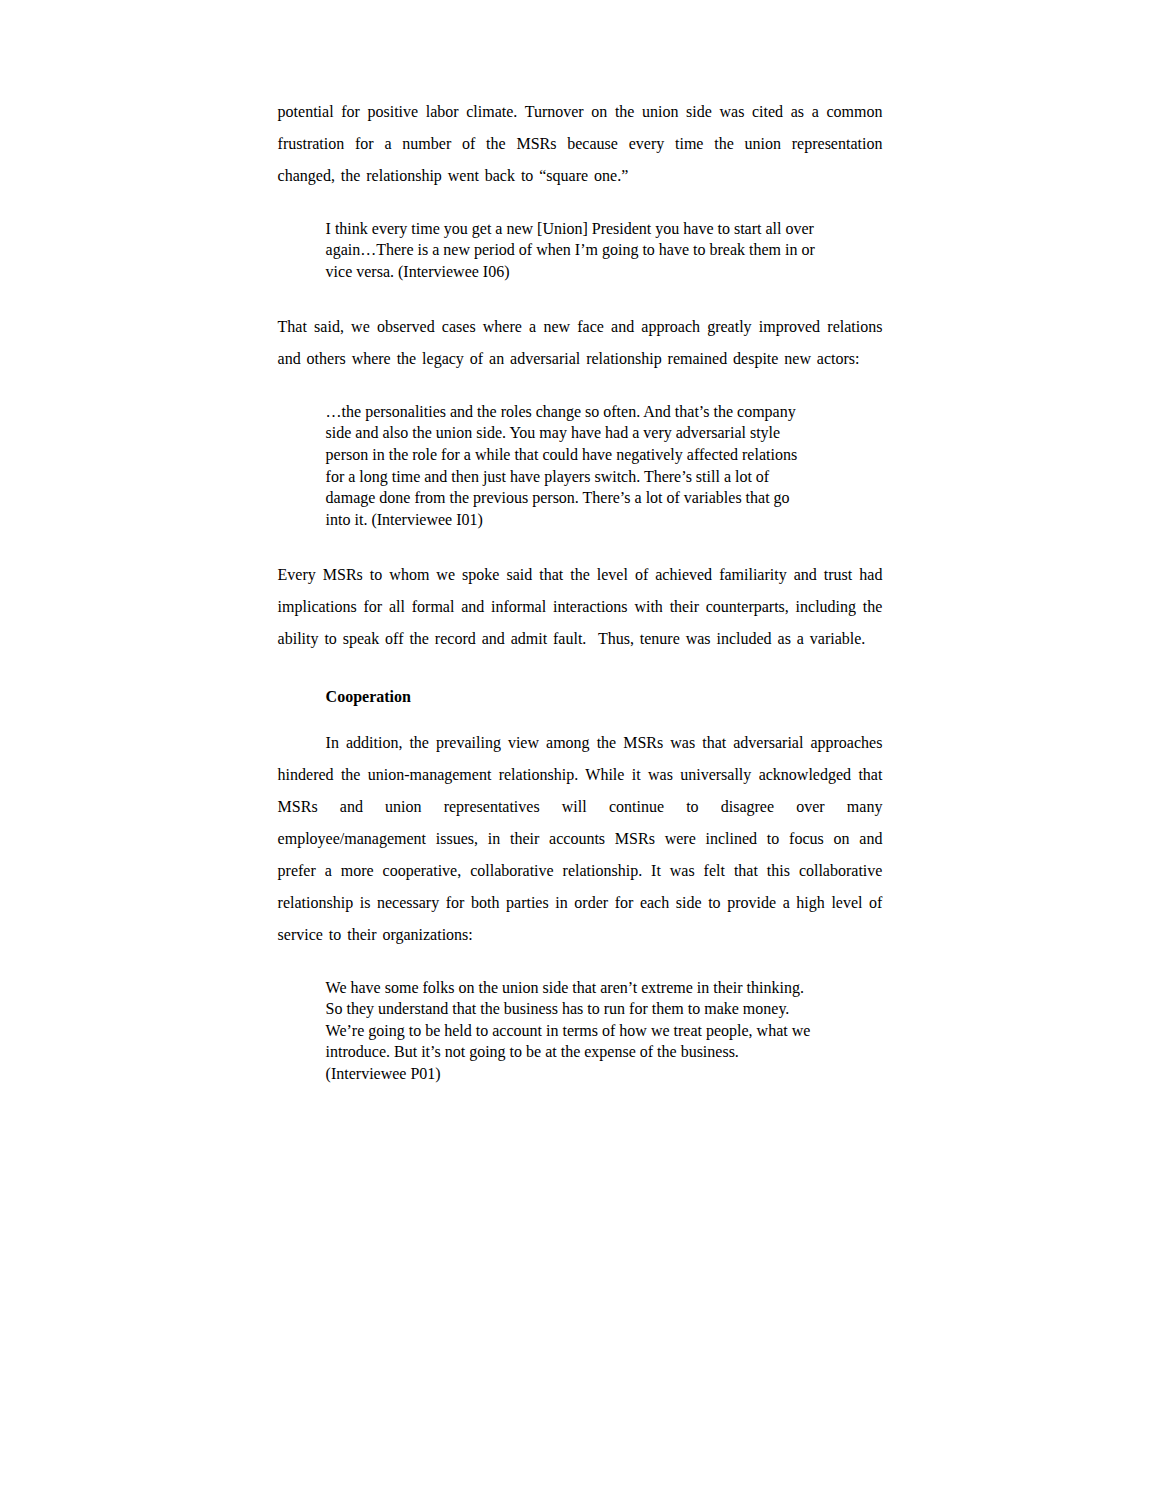potential for positive labor climate. Turnover on the union side was cited as a common frustration for a number of the MSRs because every time the union representation changed, the relationship went back to “square one.”
I think every time you get a new [Union] President you have to start all over again…There is a new period of when I’m going to have to break them in or vice versa. (Interviewee I06)
That said, we observed cases where a new face and approach greatly improved relations and others where the legacy of an adversarial relationship remained despite new actors:
…the personalities and the roles change so often. And that’s the company side and also the union side. You may have had a very adversarial style person in the role for a while that could have negatively affected relations for a long time and then just have players switch. There’s still a lot of damage done from the previous person. There’s a lot of variables that go into it. (Interviewee I01)
Every MSRs to whom we spoke said that the level of achieved familiarity and trust had implications for all formal and informal interactions with their counterparts, including the ability to speak off the record and admit fault. Thus, tenure was included as a variable.
Cooperation
In addition, the prevailing view among the MSRs was that adversarial approaches hindered the union-management relationship. While it was universally acknowledged that MSRs and union representatives will continue to disagree over many employee/management issues, in their accounts MSRs were inclined to focus on and prefer a more cooperative, collaborative relationship. It was felt that this collaborative relationship is necessary for both parties in order for each side to provide a high level of service to their organizations:
We have some folks on the union side that aren’t extreme in their thinking. So they understand that the business has to run for them to make money. We’re going to be held to account in terms of how we treat people, what we introduce. But it’s not going to be at the expense of the business. (Interviewee P01)